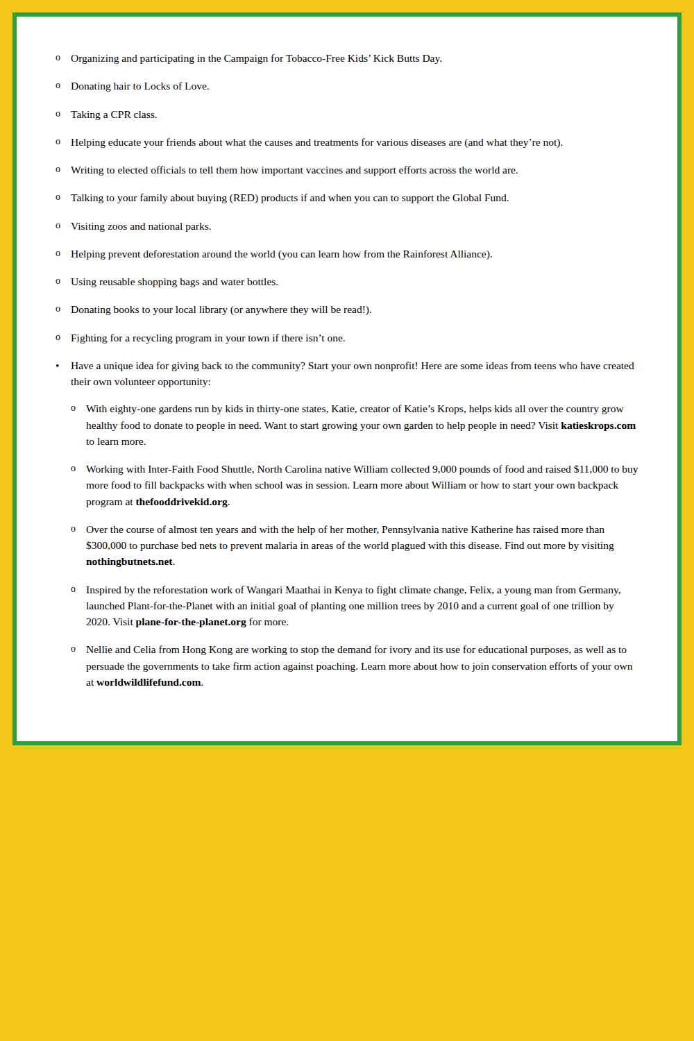Organizing and participating in the Campaign for Tobacco-Free Kids’ Kick Butts Day.
Donating hair to Locks of Love.
Taking a CPR class.
Helping educate your friends about what the causes and treatments for various diseases are (and what they’re not).
Writing to elected officials to tell them how important vaccines and support efforts across the world are.
Talking to your family about buying (RED) products if and when you can to support the Global Fund.
Visiting zoos and national parks.
Helping prevent deforestation around the world (you can learn how from the Rainforest Alliance).
Using reusable shopping bags and water bottles.
Donating books to your local library (or anywhere they will be read!).
Fighting for a recycling program in your town if there isn’t one.
Have a unique idea for giving back to the community? Start your own nonprofit! Here are some ideas from teens who have created their own volunteer opportunity:
With eighty-one gardens run by kids in thirty-one states, Katie, creator of Katie’s Krops, helps kids all over the country grow healthy food to donate to people in need. Want to start growing your own garden to help people in need? Visit katieskrops.com to learn more.
Working with Inter-Faith Food Shuttle, North Carolina native William collected 9,000 pounds of food and raised $11,000 to buy more food to fill backpacks with when school was in session. Learn more about William or how to start your own backpack program at thefooddrivekid.org.
Over the course of almost ten years and with the help of her mother, Pennsylvania native Katherine has raised more than $300,000 to purchase bed nets to prevent malaria in areas of the world plagued with this disease. Find out more by visiting nothingbutnets.net.
Inspired by the reforestation work of Wangari Maathai in Kenya to fight climate change, Felix, a young man from Germany, launched Plant-for-the-Planet with an initial goal of planting one million trees by 2010 and a current goal of one trillion by 2020. Visit plane-for-the-planet.org for more.
Nellie and Celia from Hong Kong are working to stop the demand for ivory and its use for educational purposes, as well as to persuade the governments to take firm action against poaching. Learn more about how to join conservation efforts of your own at worldwildlifefund.com.